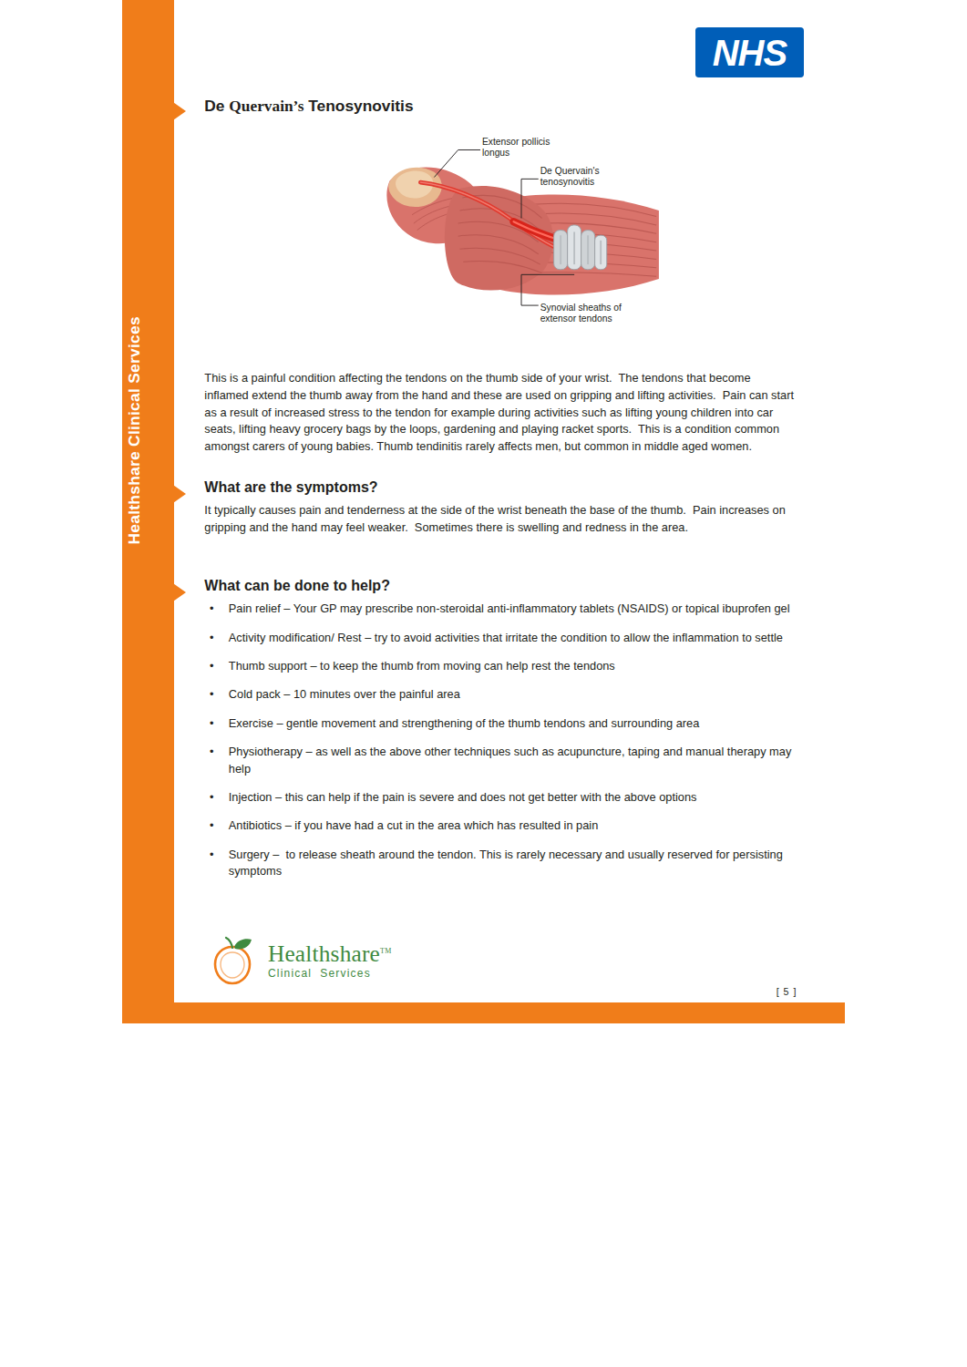Healthshare Clinical Services
NHS
De Quervain’s Tenosynovitis
Extensor pollicis longus De Quervain's tenosynovitis Synovial sheaths of extensor tendons
This is a painful condition affecting the tendons on the thumb side of your wrist. The tendons that become inflamed extend the thumb away from the hand and these are used on gripping and lifting activities. Pain can start as a result of increased stress to the tendon for example during activities such as lifting young children into car seats, lifting heavy grocery bags by the loops, gardening and playing racket sports. This is a condition common amongst carers of young babies. Thumb tendinitis rarely affects men, but common in middle aged women.
What are the symptoms?
It typically causes pain and tenderness at the side of the wrist beneath the base of the thumb. Pain increases on gripping and the hand may feel weaker. Sometimes there is swelling and redness in the area.
What can be done to help?
Pain relief – Your GP may prescribe non-steroidal anti-inflammatory tablets (NSAIDS) or topical ibuprofen gel
Activity modification/ Rest – try to avoid activities that irritate the condition to allow the inflammation to settle
Thumb support – to keep the thumb from moving can help rest the tendons
Cold pack – 10 minutes over the painful area
Exercise – gentle movement and strengthening of the thumb tendons and surrounding area
Physiotherapy – as well as the above other techniques such as acupuncture, taping and manual therapy may help
Injection – this can help if the pain is severe and does not get better with the above options
Antibiotics – if you have had a cut in the area which has resulted in pain
Surgery – to release sheath around the tendon. This is rarely necessary and usually reserved for persisting symptoms
HealthshareTM
Clinical Services
[ 5 ]